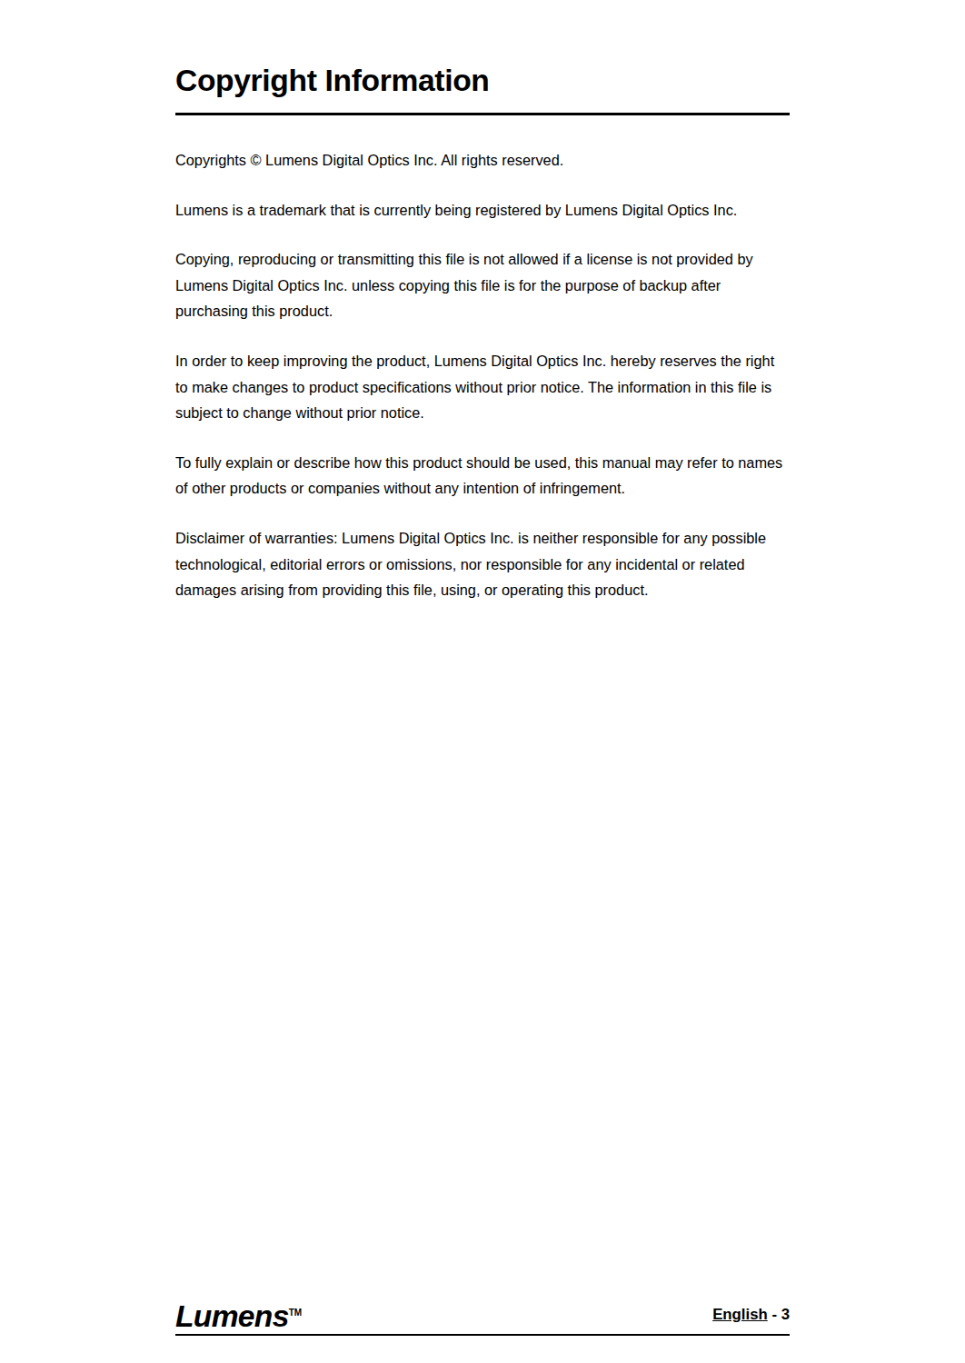Copyright Information
Copyrights © Lumens Digital Optics Inc. All rights reserved.
Lumens is a trademark that is currently being registered by Lumens Digital Optics Inc.
Copying, reproducing or transmitting this file is not allowed if a license is not provided by Lumens Digital Optics Inc. unless copying this file is for the purpose of backup after purchasing this product.
In order to keep improving the product, Lumens Digital Optics Inc. hereby reserves the right to make changes to product specifications without prior notice. The information in this file is subject to change without prior notice.
To fully explain or describe how this product should be used, this manual may refer to names of other products or companies without any intention of infringement.
Disclaimer of warranties: Lumens Digital Optics Inc. is neither responsible for any possible technological, editorial errors or omissions, nor responsible for any incidental or related damages arising from providing this file, using, or operating this product.
LumensTM
English - 3